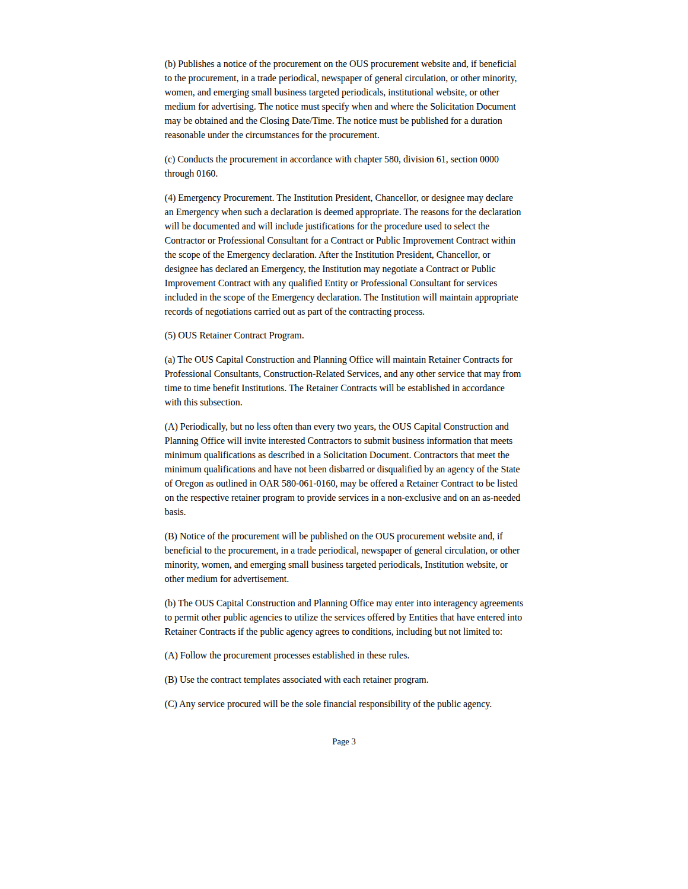(b) Publishes a notice of the procurement on the OUS procurement website and, if beneficial to the procurement, in a trade periodical, newspaper of general circulation, or other minority, women, and emerging small business targeted periodicals, institutional website, or other medium for advertising. The notice must specify when and where the Solicitation Document may be obtained and the Closing Date/Time. The notice must be published for a duration reasonable under the circumstances for the procurement.
(c) Conducts the procurement in accordance with chapter 580, division 61, section 0000 through 0160.
(4) Emergency Procurement. The Institution President, Chancellor, or designee may declare an Emergency when such a declaration is deemed appropriate. The reasons for the declaration will be documented and will include justifications for the procedure used to select the Contractor or Professional Consultant for a Contract or Public Improvement Contract within the scope of the Emergency declaration. After the Institution President, Chancellor, or designee has declared an Emergency, the Institution may negotiate a Contract or Public Improvement Contract with any qualified Entity or Professional Consultant for services included in the scope of the Emergency declaration. The Institution will maintain appropriate records of negotiations carried out as part of the contracting process.
(5) OUS Retainer Contract Program.
(a) The OUS Capital Construction and Planning Office will maintain Retainer Contracts for Professional Consultants, Construction-Related Services, and any other service that may from time to time benefit Institutions. The Retainer Contracts will be established in accordance with this subsection.
(A) Periodically, but no less often than every two years, the OUS Capital Construction and Planning Office will invite interested Contractors to submit business information that meets minimum qualifications as described in a Solicitation Document. Contractors that meet the minimum qualifications and have not been disbarred or disqualified by an agency of the State of Oregon as outlined in OAR 580-061-0160, may be offered a Retainer Contract to be listed on the respective retainer program to provide services in a non-exclusive and on an as-needed basis.
(B) Notice of the procurement will be published on the OUS procurement website and, if beneficial to the procurement, in a trade periodical, newspaper of general circulation, or other minority, women, and emerging small business targeted periodicals, Institution website, or other medium for advertisement.
(b) The OUS Capital Construction and Planning Office may enter into interagency agreements to permit other public agencies to utilize the services offered by Entities that have entered into Retainer Contracts if the public agency agrees to conditions, including but not limited to:
(A) Follow the procurement processes established in these rules.
(B) Use the contract templates associated with each retainer program.
(C) Any service procured will be the sole financial responsibility of the public agency.
Page 3